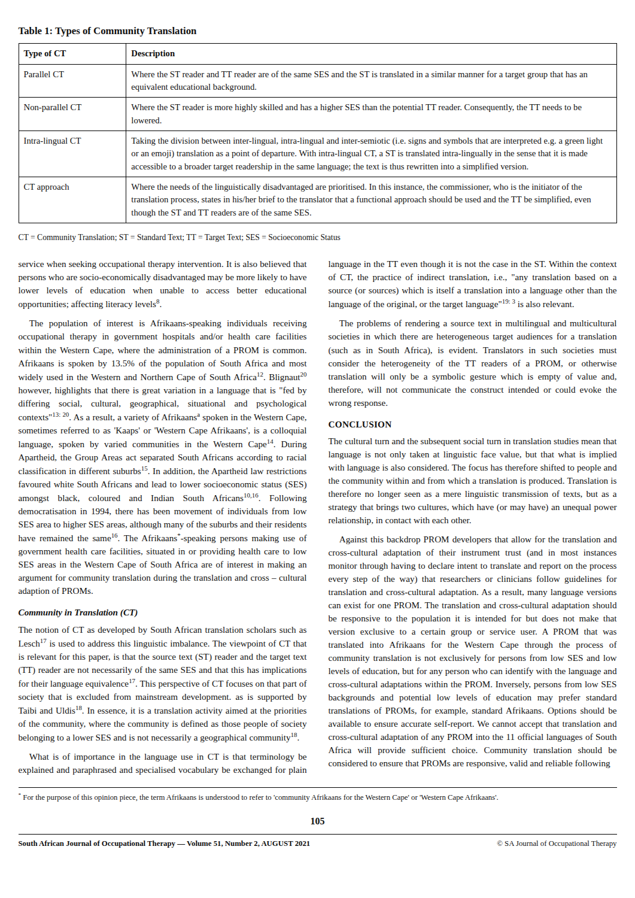Table 1: Types of Community Translation
| Type of CT | Description |
| --- | --- |
| Parallel CT | Where the ST reader and TT reader are of the same SES and the ST is translated in a similar manner for a target group that has an equivalent educational background. |
| Non-parallel CT | Where the ST reader is more highly skilled and has a higher SES than the potential TT reader. Consequently, the TT needs to be lowered. |
| Intra-lingual CT | Taking the division between inter-lingual, intra-lingual and inter-semiotic (i.e. signs and symbols that are interpreted e.g. a green light or an emoji) translation as a point of departure. With intra-lingual CT, a ST is translated intra-lingually in the sense that it is made accessible to a broader target readership in the same language; the text is thus rewritten into a simplified version. |
| CT approach | Where the needs of the linguistically disadvantaged are prioritised. In this instance, the commissioner, who is the initiator of the translation process, states in his/her brief to the translator that a functional approach should be used and the TT be simplified, even though the ST and TT readers are of the same SES. |
CT = Community Translation; ST = Standard Text; TT = Target Text; SES = Socioeconomic Status
service when seeking occupational therapy intervention. It is also believed that persons who are socio-economically disadvantaged may be more likely to have lower levels of education when unable to access better educational opportunities; affecting literacy levels8.
The population of interest is Afrikaans-speaking individuals receiving occupational therapy in government hospitals and/or health care facilities within the Western Cape, where the administration of a PROM is common. Afrikaans is spoken by 13.5% of the population of South Africa and most widely used in the Western and Northern Cape of South Africa12. Blignaut20 however, highlights that there is great variation in a language that is "fed by differing social, cultural, geographical, situational and psychological contexts"13: 20. As a result, a variety of Afrikaansa spoken in the Western Cape, sometimes referred to as 'Kaaps' or 'Western Cape Afrikaans', is a colloquial language, spoken by varied communities in the Western Cape14. During Apartheid, the Group Areas act separated South Africans according to racial classification in different suburbs15. In addition, the Apartheid law restrictions favoured white South Africans and lead to lower socioeconomic status (SES) amongst black, coloured and Indian South Africans10,16. Following democratisation in 1994, there has been movement of individuals from low SES area to higher SES areas, although many of the suburbs and their residents have remained the same16. The Afrikaans*-speaking persons making use of government health care facilities, situated in or providing health care to low SES areas in the Western Cape of South Africa are of interest in making an argument for community translation during the translation and cross – cultural adaption of PROMs.
Community in Translation (CT)
The notion of CT as developed by South African translation scholars such as Lesch17 is used to address this linguistic imbalance. The viewpoint of CT that is relevant for this paper, is that the source text (ST) reader and the target text (TT) reader are not necessarily of the same SES and that this has implications for their language equivalence17. This perspective of CT focuses on that part of society that is excluded from mainstream development. as is supported by Taibi and Uldis18. In essence, it is a translation activity aimed at the priorities of the community, where the community is defined as those people of society belonging to a lower SES and is not necessarily a geographical community18.
What is of importance in the language use in CT is that terminology be explained and paraphrased and specialised vocabulary be exchanged for plain language in the TT even though it is not the case in the ST. Within the context of CT, the practice of indirect translation, i.e., "any translation based on a source (or sources) which is itself a translation into a language other than the language of the original, or the target language"19: 3 is also relevant.
The problems of rendering a source text in multilingual and multicultural societies in which there are heterogeneous target audiences for a translation (such as in South Africa), is evident. Translators in such societies must consider the heterogeneity of the TT readers of a PROM, or otherwise translation will only be a symbolic gesture which is empty of value and, therefore, will not communicate the construct intended or could evoke the wrong response.
Conclusion
The cultural turn and the subsequent social turn in translation studies mean that language is not only taken at linguistic face value, but that what is implied with language is also considered. The focus has therefore shifted to people and the community within and from which a translation is produced. Translation is therefore no longer seen as a mere linguistic transmission of texts, but as a strategy that brings two cultures, which have (or may have) an unequal power relationship, in contact with each other.
Against this backdrop PROM developers that allow for the translation and cross-cultural adaptation of their instrument trust (and in most instances monitor through having to declare intent to translate and report on the process every step of the way) that researchers or clinicians follow guidelines for translation and cross-cultural adaptation. As a result, many language versions can exist for one PROM. The translation and cross-cultural adaptation should be responsive to the population it is intended for but does not make that version exclusive to a certain group or service user. A PROM that was translated into Afrikaans for the Western Cape through the process of community translation is not exclusively for persons from low SES and low levels of education, but for any person who can identify with the language and cross-cultural adaptations within the PROM. Inversely, persons from low SES backgrounds and potential low levels of education may prefer standard translations of PROMs, for example, standard Afrikaans. Options should be available to ensure accurate self-report. We cannot accept that translation and cross-cultural adaptation of any PROM into the 11 official languages of South Africa will provide sufficient choice. Community translation should be considered to ensure that PROMs are responsive, valid and reliable following
* For the purpose of this opinion piece, the term Afrikaans is understood to refer to 'community Afrikaans for the Western Cape' or 'Western Cape Afrikaans'.
105
South African Journal of Occupational Therapy — Volume 51, Number 2, AUGUST 2021
© SA Journal of Occupational Therapy